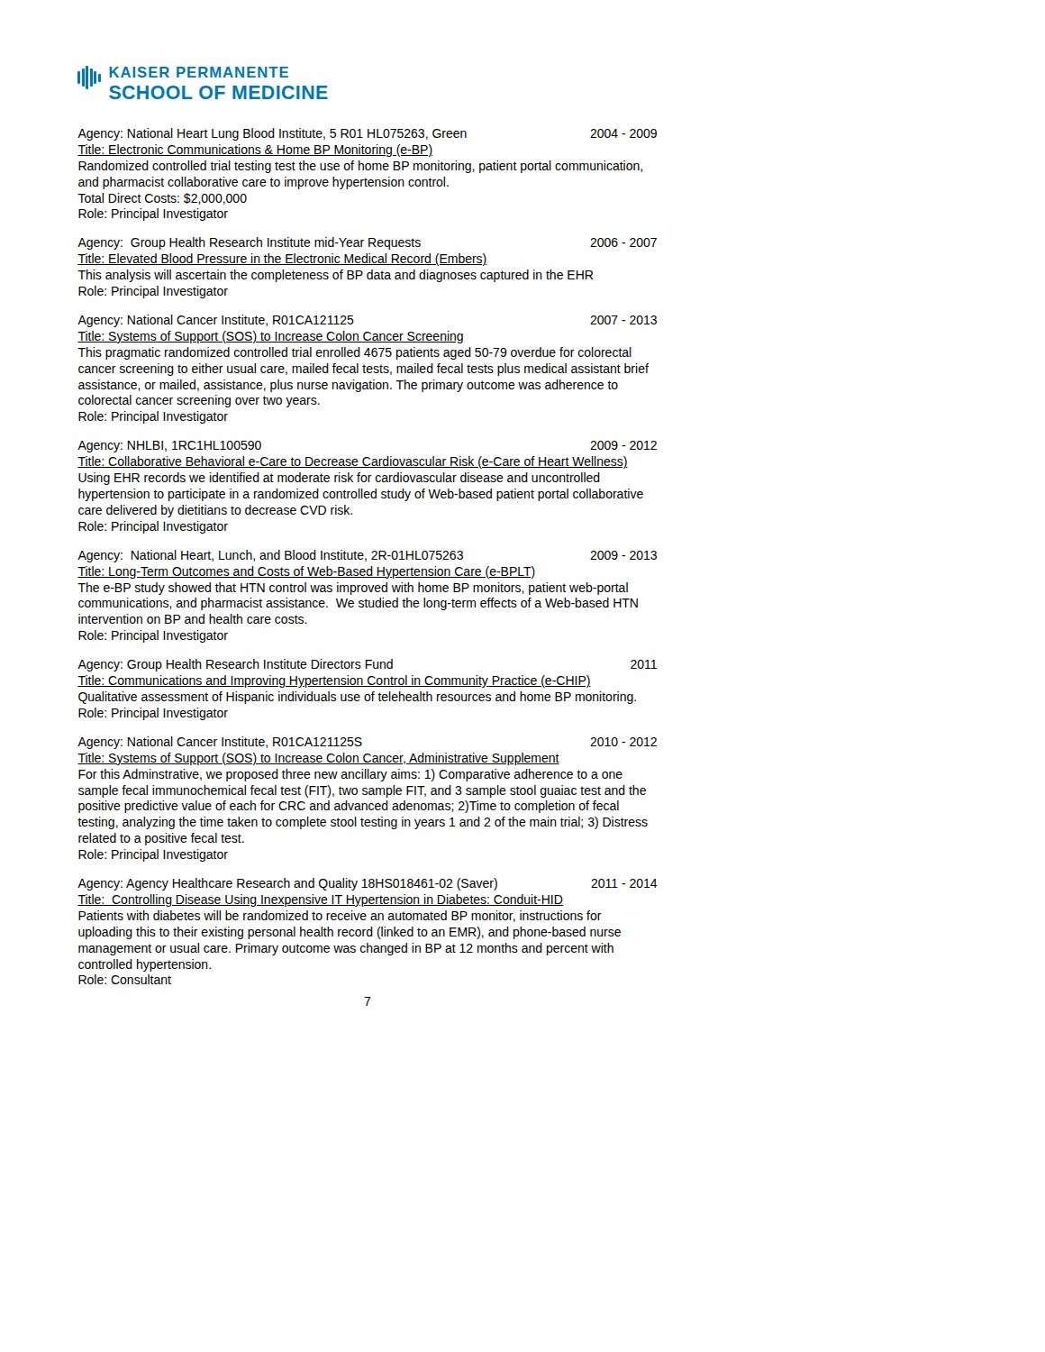Kaiser Permanente
SCHOOL OF MEDICINE
Agency: National Heart Lung Blood Institute, 5 R01 HL075263, Green
2004 - 2009
Title: Electronic Communications & Home BP Monitoring (e-BP)
Randomized controlled trial testing test the use of home BP monitoring, patient portal communication, and pharmacist collaborative care to improve hypertension control.
Total Direct Costs: $2,000,000
Role: Principal Investigator
Agency: Group Health Research Institute mid-Year Requests
2006 - 2007
Title: Elevated Blood Pressure in the Electronic Medical Record (Embers)
This analysis will ascertain the completeness of BP data and diagnoses captured in the EHR
Role: Principal Investigator
Agency: National Cancer Institute, R01CA121125
2007 - 2013
Title: Systems of Support (SOS) to Increase Colon Cancer Screening
This pragmatic randomized controlled trial enrolled 4675 patients aged 50-79 overdue for colorectal cancer screening to either usual care, mailed fecal tests, mailed fecal tests plus medical assistant brief assistance, or mailed, assistance, plus nurse navigation. The primary outcome was adherence to colorectal cancer screening over two years.
Role: Principal Investigator
Agency: NHLBI, 1RC1HL100590
2009 - 2012
Title: Collaborative Behavioral e-Care to Decrease Cardiovascular Risk (e-Care of Heart Wellness)
Using EHR records we identified at moderate risk for cardiovascular disease and uncontrolled hypertension to participate in a randomized controlled study of Web-based patient portal collaborative care delivered by dietitians to decrease CVD risk.
Role: Principal Investigator
Agency: National Heart, Lunch, and Blood Institute, 2R-01HL075263
2009 - 2013
Title: Long-Term Outcomes and Costs of Web-Based Hypertension Care (e-BPLT)
The e-BP study showed that HTN control was improved with home BP monitors, patient web-portal communications, and pharmacist assistance. We studied the long-term effects of a Web-based HTN intervention on BP and health care costs.
Role: Principal Investigator
Agency: Group Health Research Institute Directors Fund
2011
Title: Communications and Improving Hypertension Control in Community Practice (e-CHIP)
Qualitative assessment of Hispanic individuals use of telehealth resources and home BP monitoring.
Role: Principal Investigator
Agency: National Cancer Institute, R01CA121125S
2010 - 2012
Title: Systems of Support (SOS) to Increase Colon Cancer, Administrative Supplement
For this Adminstrative, we proposed three new ancillary aims: 1) Comparative adherence to a one sample fecal immunochemical fecal test (FIT), two sample FIT, and 3 sample stool guaiac test and the positive predictive value of each for CRC and advanced adenomas; 2)Time to completion of fecal testing, analyzing the time taken to complete stool testing in years 1 and 2 of the main trial; 3) Distress related to a positive fecal test.
Role: Principal Investigator
Agency: Agency Healthcare Research and Quality 18HS018461-02 (Saver)
2011 - 2014
Title: Controlling Disease Using Inexpensive IT Hypertension in Diabetes: Conduit-HID
Patients with diabetes will be randomized to receive an automated BP monitor, instructions for uploading this to their existing personal health record (linked to an EMR), and phone-based nurse management or usual care. Primary outcome was changed in BP at 12 months and percent with controlled hypertension.
Role: Consultant
7